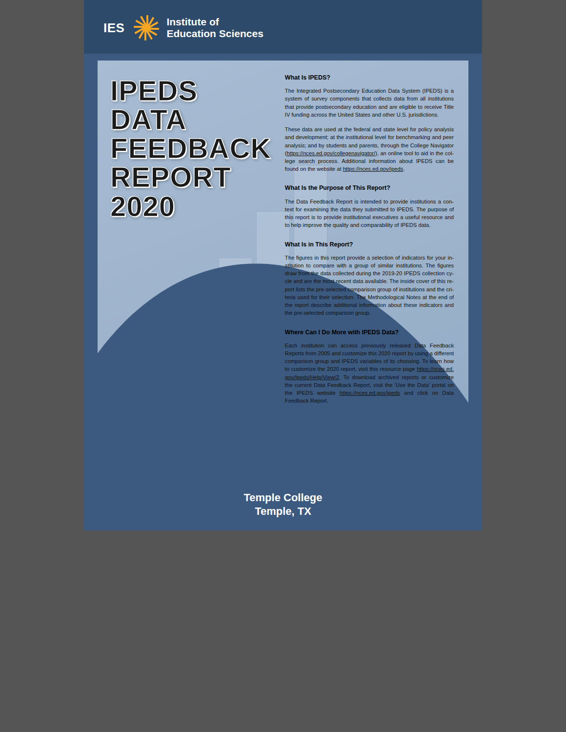IES
Institute of
Education Sciences
IPEDS DATA FEEDBACK REPORT 2020
What Is IPEDS?
The Integrated Postsecondary Education Data System (IPEDS) is a system of survey components that collects data from all institutions that provide postsecondary education and are eligible to receive Title IV funding across the United States and other U.S. jurisdictions.
These data are used at the federal and state level for policy analysis and development; at the institutional level for benchmarking and peer analysis; and by students and parents, through the College Navigator (https://nces.ed.gov/collegenavigator/), an online tool to aid in the college search process. Additional information about IPEDS can be found on the website at https://nces.ed.gov/ipeds.
What Is the Purpose of This Report?
The Data Feedback Report is intended to provide institutions a context for examining the data they submitted to IPEDS. The purpose of this report is to provide institutional executives a useful resource and to help improve the quality and comparability of IPEDS data.
What Is in This Report?
The figures in this report provide a selection of indicators for your institution to compare with a group of similar institutions. The figures draw from the data collected during the 2019-20 IPEDS collection cycle and are the most recent data available. The inside cover of this report lists the pre-selected comparison group of institutions and the criteria used for their selection. The Methodological Notes at the end of the report describe additional information about these indicators and the pre-selected comparison group.
Where Can I Do More with IPEDS Data?
Each institution can access previously released Data Feedback Reports from 2005 and customize this 2020 report by using a different comparison group and IPEDS variables of its choosing. To learn how to customize the 2020 report, visit this resource page https://nces.ed.gov/Ipeds/Help/View/2. To download archived reports or customize the current Data Feedback Report, visit the 'Use the Data' portal on the IPEDS website https://nces.ed.gov/ipeds and click on Data Feedback Report.
Temple College
Temple, TX